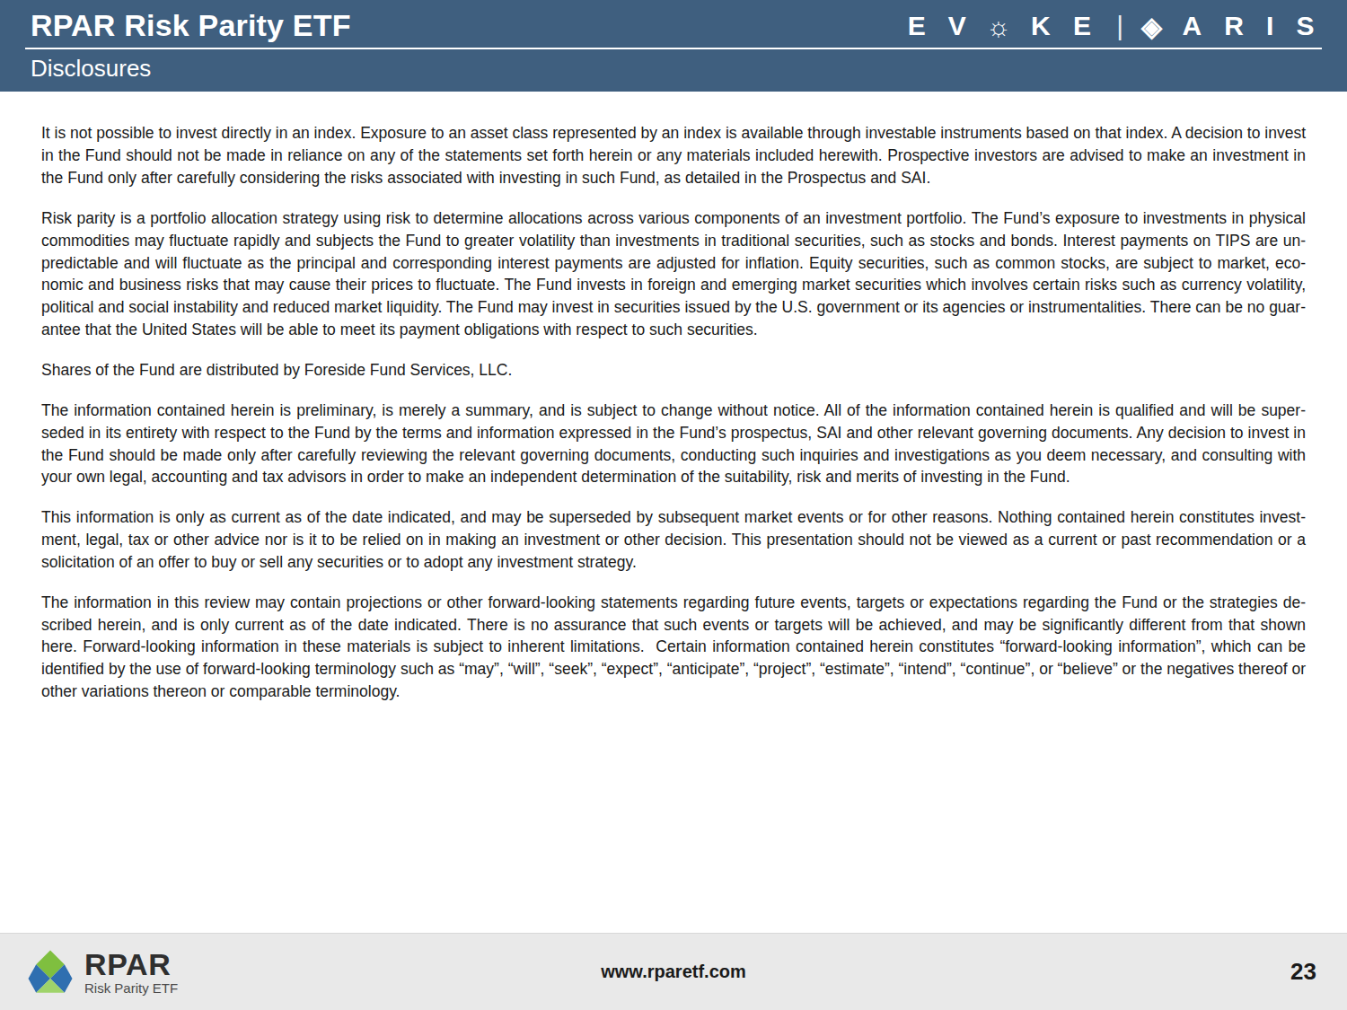RPAR Risk Parity ETF
E V☼K E | ◈A R I S
Disclosures
It is not possible to invest directly in an index. Exposure to an asset class represented by an index is available through investable instruments based on that index. A decision to invest in the Fund should not be made in reliance on any of the statements set forth herein or any materials included herewith. Prospective investors are advised to make an investment in the Fund only after carefully considering the risks associated with investing in such Fund, as detailed in the Prospectus and SAI.
Risk parity is a portfolio allocation strategy using risk to determine allocations across various components of an investment portfolio. The Fund’s exposure to investments in physical commodities may fluctuate rapidly and subjects the Fund to greater volatility than investments in traditional securities, such as stocks and bonds. Interest payments on TIPS are unpredictable and will fluctuate as the principal and corresponding interest payments are adjusted for inflation. Equity securities, such as common stocks, are subject to market, economic and business risks that may cause their prices to fluctuate. The Fund invests in foreign and emerging market securities which involves certain risks such as currency volatility, political and social instability and reduced market liquidity. The Fund may invest in securities issued by the U.S. government or its agencies or instrumentalities. There can be no guarantee that the United States will be able to meet its payment obligations with respect to such securities.
Shares of the Fund are distributed by Foreside Fund Services, LLC.
The information contained herein is preliminary, is merely a summary, and is subject to change without notice. All of the information contained herein is qualified and will be superseded in its entirety with respect to the Fund by the terms and information expressed in the Fund’s prospectus, SAI and other relevant governing documents. Any decision to invest in the Fund should be made only after carefully reviewing the relevant governing documents, conducting such inquiries and investigations as you deem necessary, and consulting with your own legal, accounting and tax advisors in order to make an independent determination of the suitability, risk and merits of investing in the Fund.
This information is only as current as of the date indicated, and may be superseded by subsequent market events or for other reasons. Nothing contained herein constitutes investment, legal, tax or other advice nor is it to be relied on in making an investment or other decision. This presentation should not be viewed as a current or past recommendation or a solicitation of an offer to buy or sell any securities or to adopt any investment strategy.
The information in this review may contain projections or other forward-looking statements regarding future events, targets or expectations regarding the Fund or the strategies described herein, and is only current as of the date indicated. There is no assurance that such events or targets will be achieved, and may be significantly different from that shown here. Forward-looking information in these materials is subject to inherent limitations. Certain information contained herein constitutes “forward-looking information”, which can be identified by the use of forward-looking terminology such as “may”, “will”, “seek”, “expect”, “anticipate”, “project”, “estimate”, “intend”, “continue”, or “believe” or the negatives thereof or other variations thereon or comparable terminology.
RPAR Risk Parity ETF
www.rparetf.com
23